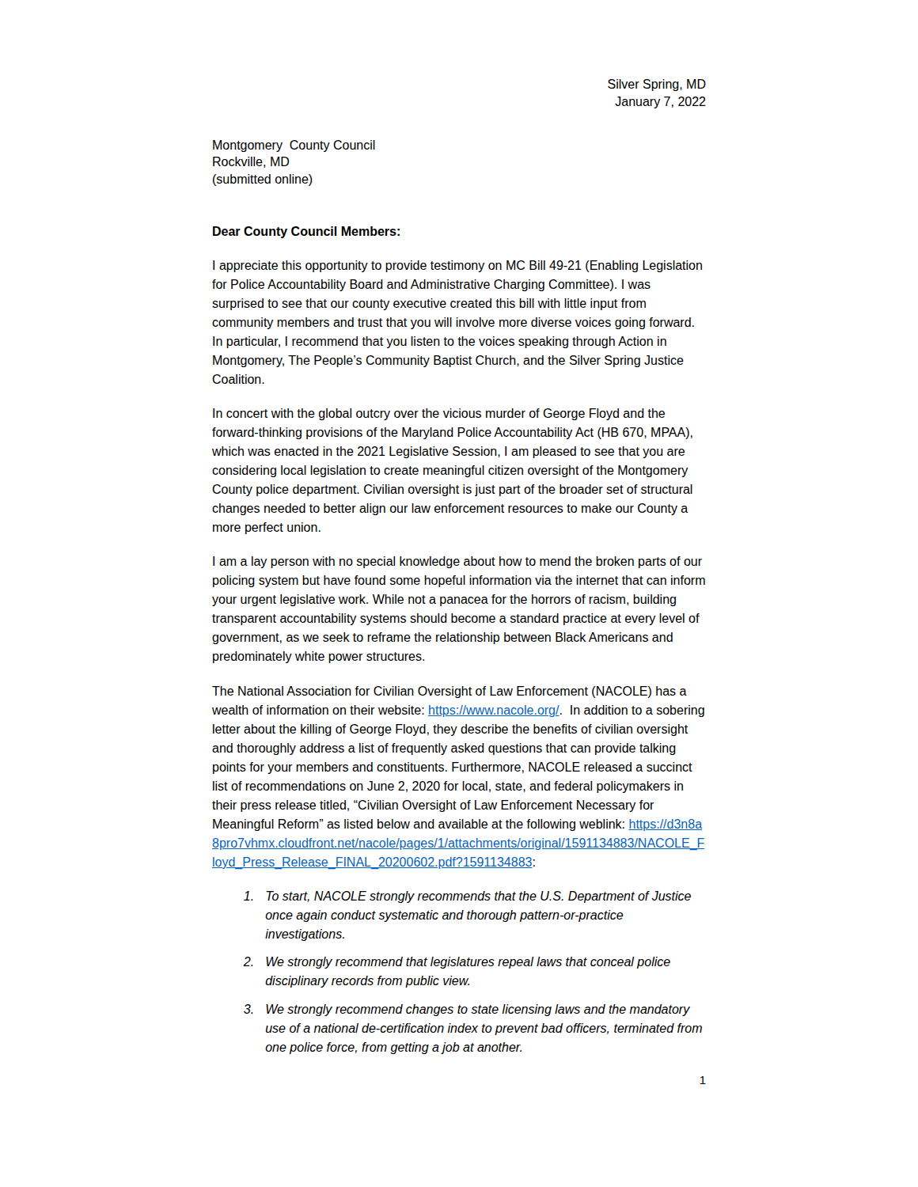Silver Spring, MD
January 7, 2022
Montgomery County Council
Rockville, MD
(submitted online)
Dear County Council Members:
I appreciate this opportunity to provide testimony on MC Bill 49-21 (Enabling Legislation for Police Accountability Board and Administrative Charging Committee). I was surprised to see that our county executive created this bill with little input from community members and trust that you will involve more diverse voices going forward. In particular, I recommend that you listen to the voices speaking through Action in Montgomery, The People’s Community Baptist Church, and the Silver Spring Justice Coalition.
In concert with the global outcry over the vicious murder of George Floyd and the forward-thinking provisions of the Maryland Police Accountability Act (HB 670, MPAA), which was enacted in the 2021 Legislative Session, I am pleased to see that you are considering local legislation to create meaningful citizen oversight of the Montgomery County police department. Civilian oversight is just part of the broader set of structural changes needed to better align our law enforcement resources to make our County a more perfect union.
I am a lay person with no special knowledge about how to mend the broken parts of our policing system but have found some hopeful information via the internet that can inform your urgent legislative work. While not a panacea for the horrors of racism, building transparent accountability systems should become a standard practice at every level of government, as we seek to reframe the relationship between Black Americans and predominately white power structures.
The National Association for Civilian Oversight of Law Enforcement (NACOLE) has a wealth of information on their website: https://www.nacole.org/. In addition to a sobering letter about the killing of George Floyd, they describe the benefits of civilian oversight and thoroughly address a list of frequently asked questions that can provide talking points for your members and constituents. Furthermore, NACOLE released a succinct list of recommendations on June 2, 2020 for local, state, and federal policymakers in their press release titled, “Civilian Oversight of Law Enforcement Necessary for Meaningful Reform” as listed below and available at the following weblink: https://d3n8a8pro7vhmx.cloudfront.net/nacole/pages/1/attachments/original/1591134883/NACOLE_Floyd_Press_Release_FINAL_20200602.pdf?1591134883:
To start, NACOLE strongly recommends that the U.S. Department of Justice once again conduct systematic and thorough pattern-or-practice investigations.
We strongly recommend that legislatures repeal laws that conceal police disciplinary records from public view.
We strongly recommend changes to state licensing laws and the mandatory use of a national de-certification index to prevent bad officers, terminated from one police force, from getting a job at another.
1